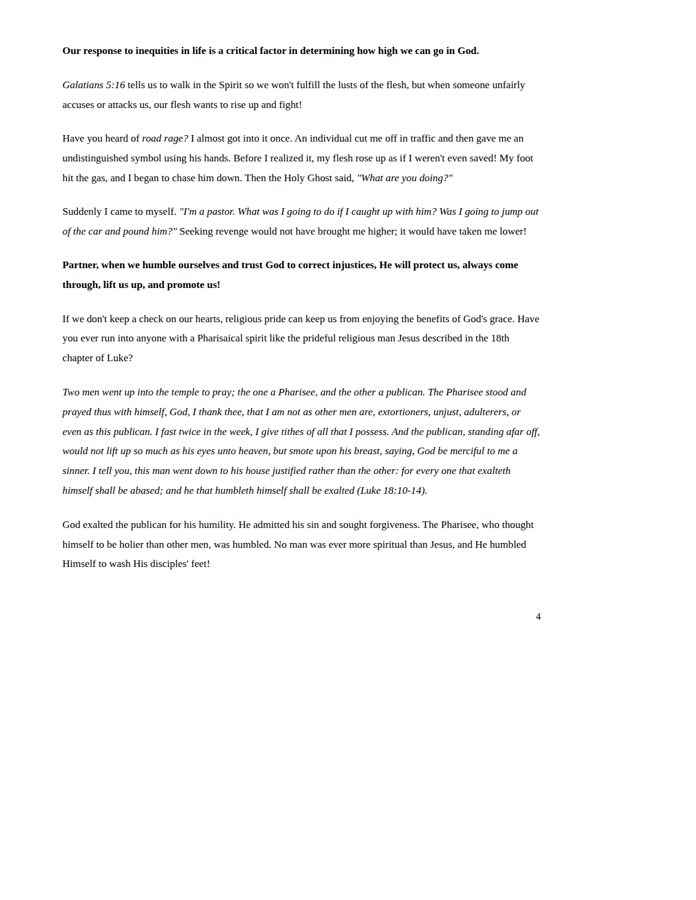Our response to inequities in life is a critical factor in determining how high we can go in God.
Galatians 5:16 tells us to walk in the Spirit so we won't fulfill the lusts of the flesh, but when someone unfairly accuses or attacks us, our flesh wants to rise up and fight!
Have you heard of road rage? I almost got into it once. An individual cut me off in traffic and then gave me an undistinguished symbol using his hands. Before I realized it, my flesh rose up as if I weren't even saved! My foot hit the gas, and I began to chase him down. Then the Holy Ghost said, "What are you doing?"
Suddenly I came to myself. "I'm a pastor. What was I going to do if I caught up with him? Was I going to jump out of the car and pound him?" Seeking revenge would not have brought me higher; it would have taken me lower!
Partner, when we humble ourselves and trust God to correct injustices, He will protect us, always come through, lift us up, and promote us!
If we don't keep a check on our hearts, religious pride can keep us from enjoying the benefits of God's grace. Have you ever run into anyone with a Pharisaical spirit like the prideful religious man Jesus described in the 18th chapter of Luke?
Two men went up into the temple to pray; the one a Pharisee, and the other a publican. The Pharisee stood and prayed thus with himself, God, I thank thee, that I am not as other men are, extortioners, unjust, adulterers, or even as this publican. I fast twice in the week, I give tithes of all that I possess. And the publican, standing afar off, would not lift up so much as his eyes unto heaven, but smote upon his breast, saying, God be merciful to me a sinner. I tell you, this man went down to his house justified rather than the other: for every one that exalteth himself shall be abased; and he that humbleth himself shall be exalted (Luke 18:10-14).
God exalted the publican for his humility. He admitted his sin and sought forgiveness. The Pharisee, who thought himself to be holier than other men, was humbled. No man was ever more spiritual than Jesus, and He humbled Himself to wash His disciples' feet!
4